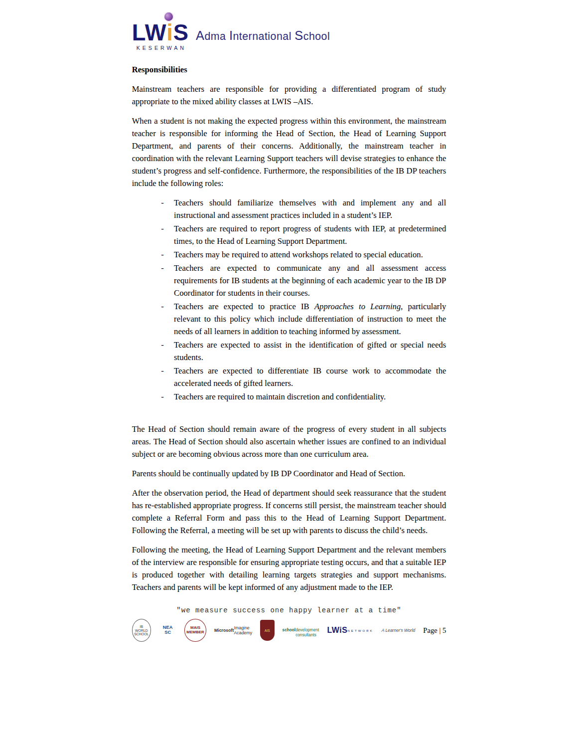LWi S KESERWAN
Adma International School
Responsibilities
Mainstream teachers are responsible for providing a differentiated program of study appropriate to the mixed ability classes at LWIS –AIS.
When a student is not making the expected progress within this environment, the mainstream teacher is responsible for informing the Head of Section, the Head of Learning Support Department, and parents of their concerns. Additionally, the mainstream teacher in coordination with the relevant Learning Support teachers will devise strategies to enhance the student’s progress and self-confidence. Furthermore, the responsibilities of the IB DP teachers include the following roles:
Teachers should familiarize themselves with and implement any and all instructional and assessment practices included in a student’s IEP.
Teachers are required to report progress of students with IEP, at predetermined times, to the Head of Learning Support Department.
Teachers may be required to attend workshops related to special education.
Teachers are expected to communicate any and all assessment access requirements for IB students at the beginning of each academic year to the IB DP Coordinator for students in their courses.
Teachers are expected to practice IB Approaches to Learning, particularly relevant to this policy which include differentiation of instruction to meet the needs of all learners in addition to teaching informed by assessment.
Teachers are expected to assist in the identification of gifted or special needs students.
Teachers are expected to differentiate IB course work to accommodate the accelerated needs of gifted learners.
Teachers are required to maintain discretion and confidentiality.
The Head of Section should remain aware of the progress of every student in all subjects areas. The Head of Section should also ascertain whether issues are confined to an individual subject or are becoming obvious across more than one curriculum area.
Parents should be continually updated by IB DP Coordinator and Head of Section.
After the observation period, the Head of department should seek reassurance that the student has re-established appropriate progress. If concerns still persist, the mainstream teacher should complete a Referral Form and pass this to the Head of Learning Support Department. Following the Referral, a meeting will be set up with parents to discuss the child’s needs.
Following the meeting, the Head of Learning Support Department and the relevant members of the interview are responsible for ensuring appropriate testing occurs, and that a suitable IEP is produced together with detailing learning targets strategies and support mechanisms. Teachers and parents will be kept informed of any adjustment made to the IEP.
"we measure success one happy learner at a time"
IB
WORLD
SCHOOL
NEA
SC
MAIS
MEMBER
Microsoft Imagine
Academy
AIS
school
development
consultants
LWiSNETWORK
A Learner's World
Page | 5